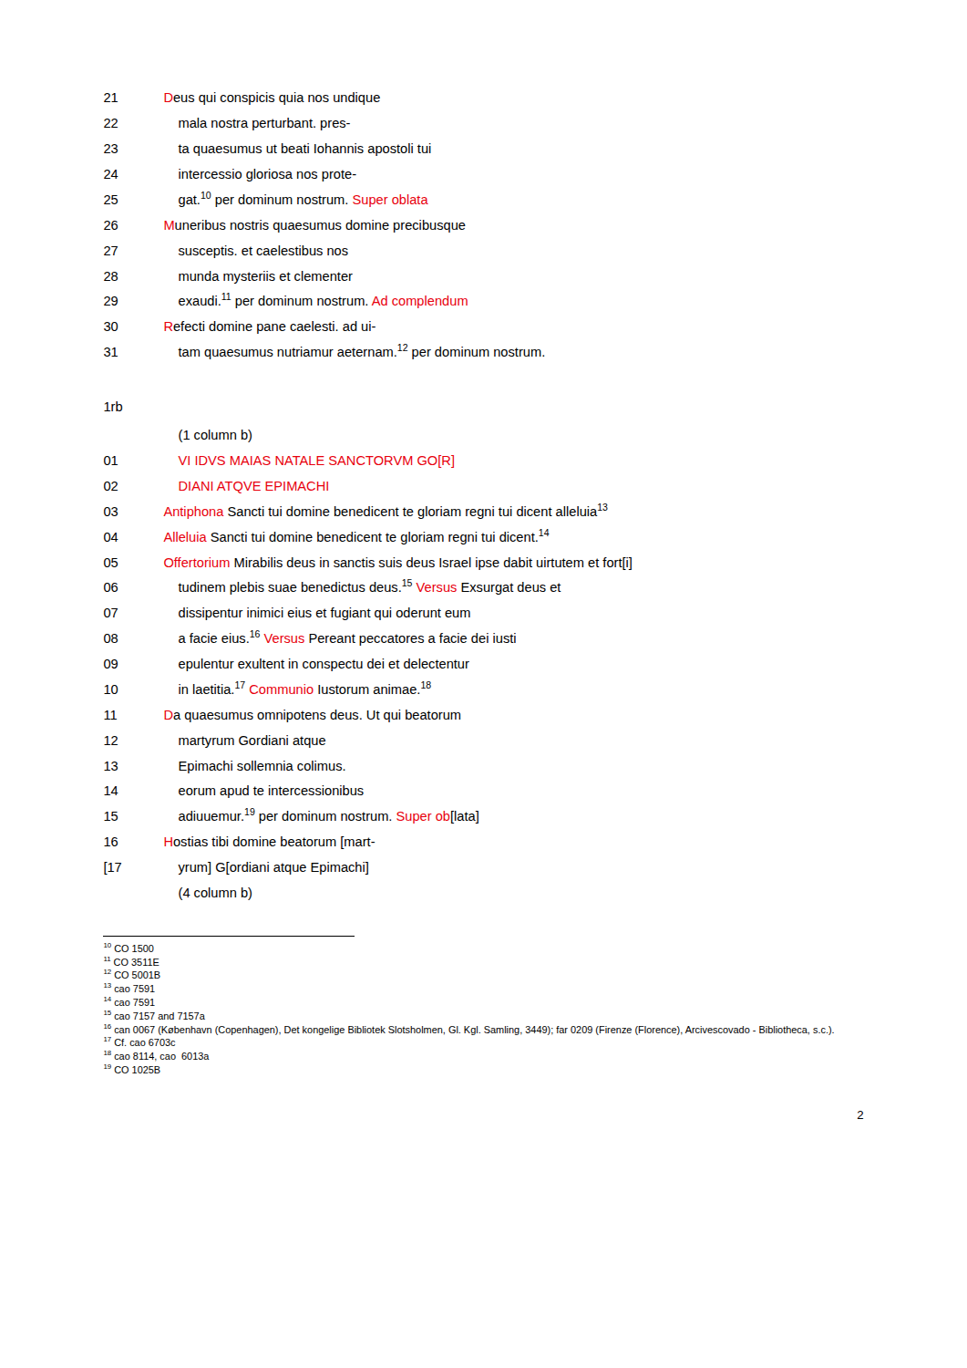| 21 | D eus qui conspicis quia nos undique |
| 22 | mala nostra perturbant. pres- |
| 23 | ta quaesumus ut beati Iohannis apostoli tui |
| 24 | intercessio gloriosa nos prote- |
| 25 | gat. 10 per dominum nostrum. Super oblata |
| 26 | M uneribus nostris quaesumus domine precibusque |
| 27 | susceptis. et caelestibus nos |
| 28 | munda mysteriis et clementer |
| 29 | exaudi. 11 per dominum nostrum. Ad complendum |
| 30 | R efecti domine pane caelesti. ad ui- |
| 31 | tam quaesumus nutriamur aeternam. 12 per dominum nostrum. |
1rb
| | (1 column b) |
| 01 | VI IDVS MAIAS NATALE SANCTORVM GO[R] |
| 02 | DIANI ATQVE EPIMACHI |
| 03 | Antiphona Sancti tui domine benedicent te gloriam regni tui dicent alleluia 13 |
| 04 | Alleluia Sancti tui domine benedicent te gloriam regni tui dicent. 14 |
| 05 | Offertorium Mirabilis deus in sanctis suis deus Israel ipse dabit uirtutem et fort[i] |
| 06 | tudinem plebis suae benedictus deus. 15 Versus Exsurgat deus et |
| 07 | dissipentur inimici eius et fugiant qui oderunt eum |
| 08 | a facie eius. 16 Versus Pereant peccatores a facie dei iusti |
| 09 | epulentur exultent in conspectu dei et delectentur |
| 10 | in laetitia. 17 Communio Iustorum animae. 18 |
| 11 | D a quaesumus omnipotens deus. Ut qui beatorum |
| 12 | martyrum Gordiani atque |
| 13 | Epimachi sollemnia colimus. |
| 14 | eorum apud te intercessionibus |
| 15 | adiuuemur. 19 per dominum nostrum. Super ob [lata] |
| 16 | H ostias tibi domine beatorum [mart- |
| [17 | yrum] G[ordiani atque Epimachi] |
| | (4 column b) |
10 CO 1500
11 CO 3511E
12 CO 5001B
13 cao 7591
14 cao 7591
15 cao 7157 and 7157a
16 can 0067 (København (Copenhagen), Det kongelige Bibliotek Slotsholmen, Gl. Kgl. Samling, 3449); far 0209 (Firenze (Florence), Arcivescovado - Bibliotheca, s.c.).
17 Cf. cao 6703c
18 cao 8114, cao 6013a
19 CO 1025B
2